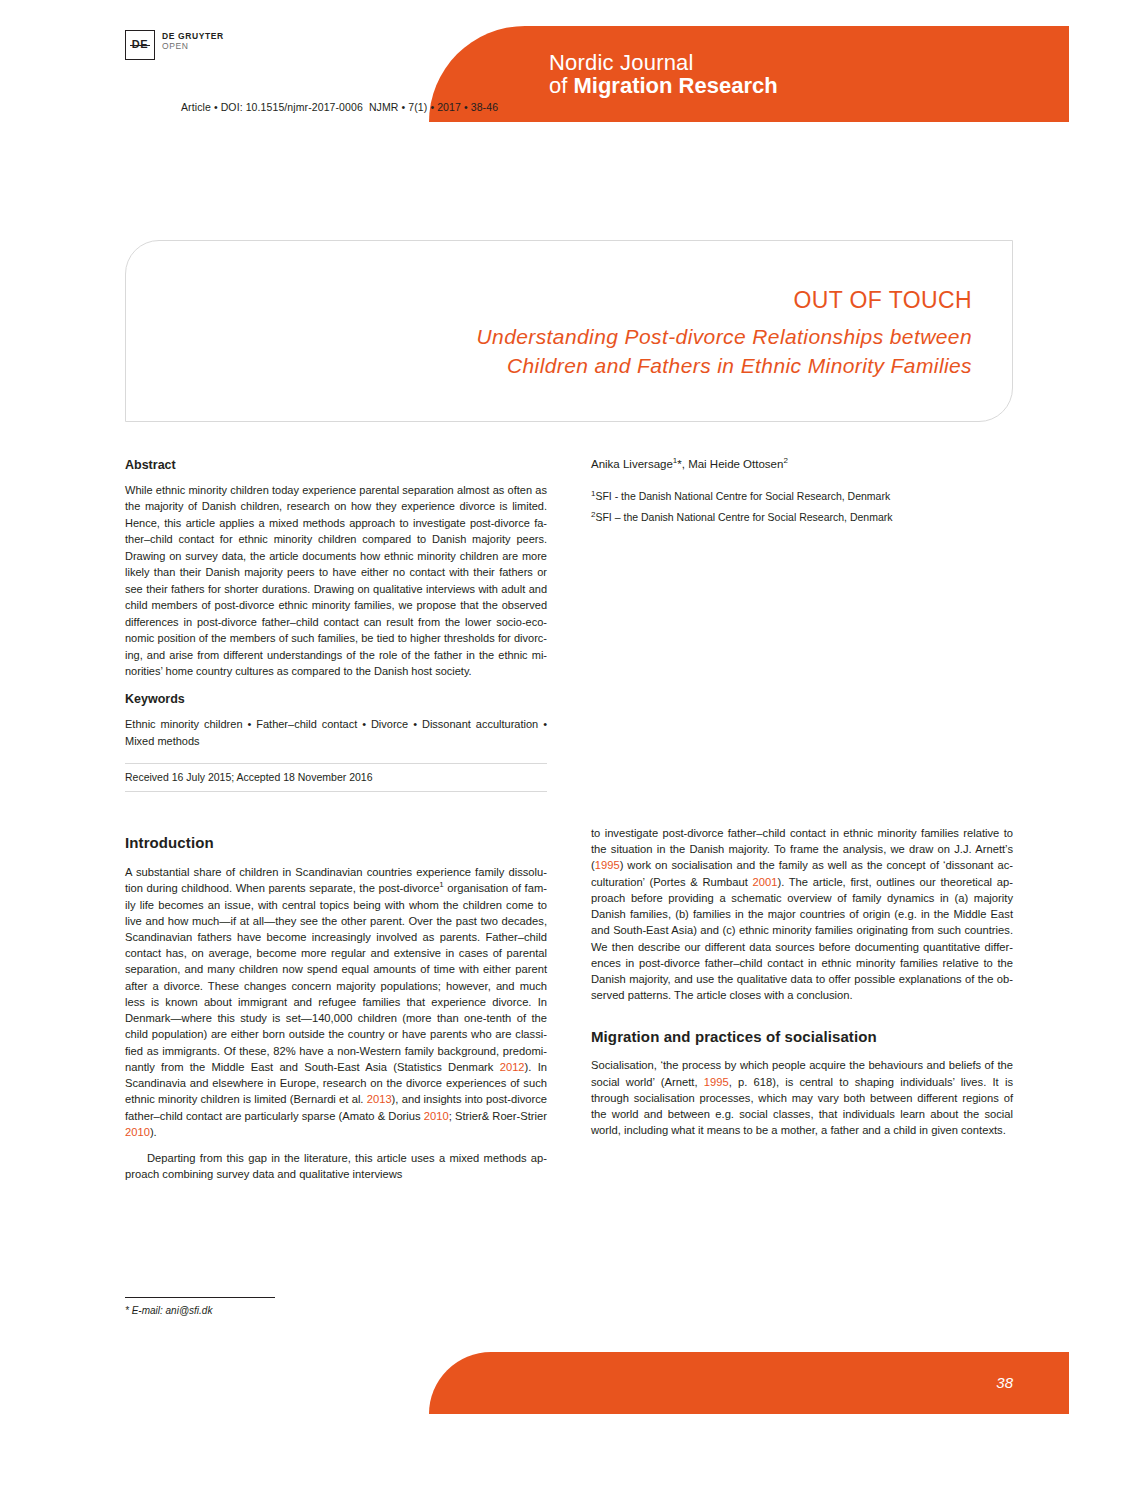DE
DE GRUYTER OPEN
Nordic Journal
of Migration Research
Article • DOI: 10.1515/njmr-2017-0006 NJMR • 7(1) • 2017 • 38-46
OUT OF TOUCH Understanding Post-divorce Relationships between
Children and Fathers in Ethnic Minority Families
Abstract
While ethnic minority children today experience parental separation almost as often as the majority of Danish children, research on how they experience divorce is limited. Hence, this article applies a mixed methods approach to investigate post-divorce father–child contact for ethnic minority children compared to Danish majority peers. Drawing on survey data, the article documents how ethnic minority children are more likely than their Danish majority peers to have either no contact with their fathers or see their fathers for shorter durations. Drawing on qualitative interviews with adult and child members of post-divorce ethnic minority families, we propose that the observed differences in post-divorce father–child contact can result from the lower socio-economic position of the members of such families, be tied to higher thresholds for divorcing, and arise from different understandings of the role of the father in the ethnic minorities’ home country cultures as compared to the Danish host society.
Keywords
Ethnic minority children • Father–child contact • Divorce • Dissonant acculturation • Mixed methods
Received 16 July 2015; Accepted 18 November 2016
Introduction
A substantial share of children in Scandinavian countries experience family dissolution during childhood. When parents separate, the post-divorce1 organisation of family life becomes an issue, with central topics being with whom the children come to live and how much—if at all—they see the other parent. Over the past two decades, Scandinavian fathers have become increasingly involved as parents. Father–child contact has, on average, become more regular and extensive in cases of parental separation, and many children now spend equal amounts of time with either parent after a divorce. These changes concern majority populations; however, and much less is known about immigrant and refugee families that experience divorce. In Denmark—where this study is set—140,000 children (more than one-tenth of the child population) are either born outside the country or have parents who are classified as immigrants. Of these, 82% have a non-Western family background, predominantly from the Middle East and South-East Asia (Statistics Denmark 2012). In Scandinavia and elsewhere in Europe, research on the divorce experiences of such ethnic minority children is limited (Bernardi et al. 2013), and insights into post-divorce father–child contact are particularly sparse (Amato & Dorius 2010; Strier& Roer-Strier 2010).
Departing from this gap in the literature, this article uses a mixed methods approach combining survey data and qualitative interviews
Anika Liversage1*, Mai Heide Ottosen2
1SFI - the Danish National Centre for Social Research, Denmark
2SFI – the Danish National Centre for Social Research, Denmark
to investigate post-divorce father–child contact in ethnic minority families relative to the situation in the Danish majority. To frame the analysis, we draw on J.J. Arnett’s (1995) work on socialisation and the family as well as the concept of ‘dissonant acculturation’ (Portes & Rumbaut 2001). The article, first, outlines our theoretical approach before providing a schematic overview of family dynamics in (a) majority Danish families, (b) families in the major countries of origin (e.g. in the Middle East and South-East Asia) and (c) ethnic minority families originating from such countries. We then describe our different data sources before documenting quantitative differences in post-divorce father–child contact in ethnic minority families relative to the Danish majority, and use the qualitative data to offer possible explanations of the observed patterns. The article closes with a conclusion.
Migration and practices of socialisation
Socialisation, ‘the process by which people acquire the behaviours and beliefs of the social world’ (Arnett, 1995, p. 618), is central to shaping individuals’ lives. It is through socialisation processes, which may vary both between different regions of the world and between e.g. social classes, that individuals learn about the social world, including what it means to be a mother, a father and a child in given contexts.
* E-mail: ani@sfi.dk
38